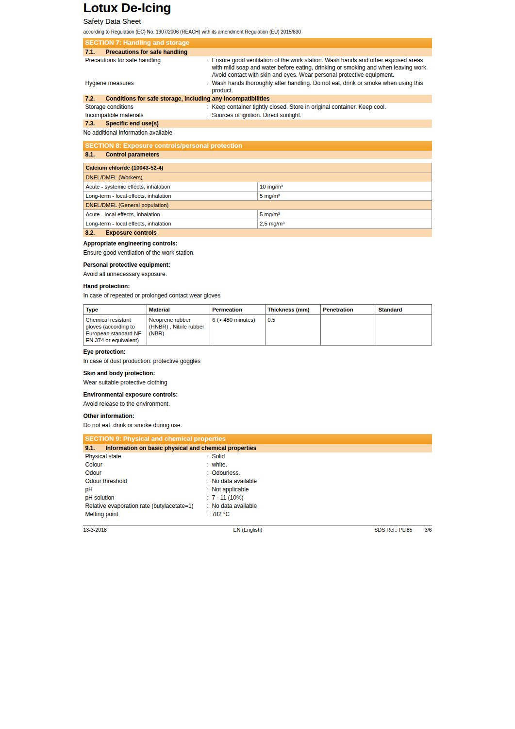Lotux De-Icing
Safety Data Sheet
according to Regulation (EC) No. 1907/2006 (REACH) with its amendment Regulation (EU) 2015/830
SECTION 7: Handling and storage
7.1. Precautions for safe handling
Precautions for safe handling
:
Ensure good ventilation of the work station. Wash hands and other exposed areas with mild soap and water before eating, drinking or smoking and when leaving work. Avoid contact with skin and eyes. Wear personal protective equipment.
Hygiene measures
:
Wash hands thoroughly after handling. Do not eat, drink or smoke when using this product.
7.2. Conditions for safe storage, including any incompatibilities
Storage conditions
:
Keep container tightly closed. Store in original container. Keep cool.
Incompatible materials
:
Sources of ignition. Direct sunlight.
7.3. Specific end use(s)
No additional information available
SECTION 8: Exposure controls/personal protection
8.1. Control parameters
| Calcium chloride (10043-52-4) |
| DNEL/DMEL (Workers) |
| Acute - systemic effects, inhalation | 10 mg/m³ |
| Long-term - local effects, inhalation | 5 mg/m³ |
| DNEL/DMEL (General population) |
| Acute - local effects, inhalation | 5 mg/m³ |
| Long-term - local effects, inhalation | 2,5 mg/m³ |
8.2. Exposure controls
Appropriate engineering controls:
Ensure good ventilation of the work station.
Personal protective equipment:
Avoid all unnecessary exposure.
Hand protection:
In case of repeated or prolonged contact wear gloves
| Type | Material | Permeation | Thickness (mm) | Penetration | Standard |
| --- | --- | --- | --- | --- | --- |
| Chemical resistant gloves (according to European standard NF EN 374 or equivalent) | Neoprene rubber (HNBR) , Nitrile rubber (NBR) | 6 (> 480 minutes) | 0.5 | | |
Eye protection:
In case of dust production: protective goggles
Skin and body protection:
Wear suitable protective clothing
Environmental exposure controls:
Avoid release to the environment.
Other information:
Do not eat, drink or smoke during use.
SECTION 9: Physical and chemical properties
9.1. Information on basic physical and chemical properties
Physical state
:
Solid
Colour
:
white.
Odour
:
Odourless.
Odour threshold
:
No data available
pH
:
Not applicable
pH solution
:
7 - 11 (10%)
Relative evaporation rate (butylacetate=1)
:
No data available
Melting point
:
782 °C
13-3-2018
EN (English)
SDS Ref.: PLI85
3/6